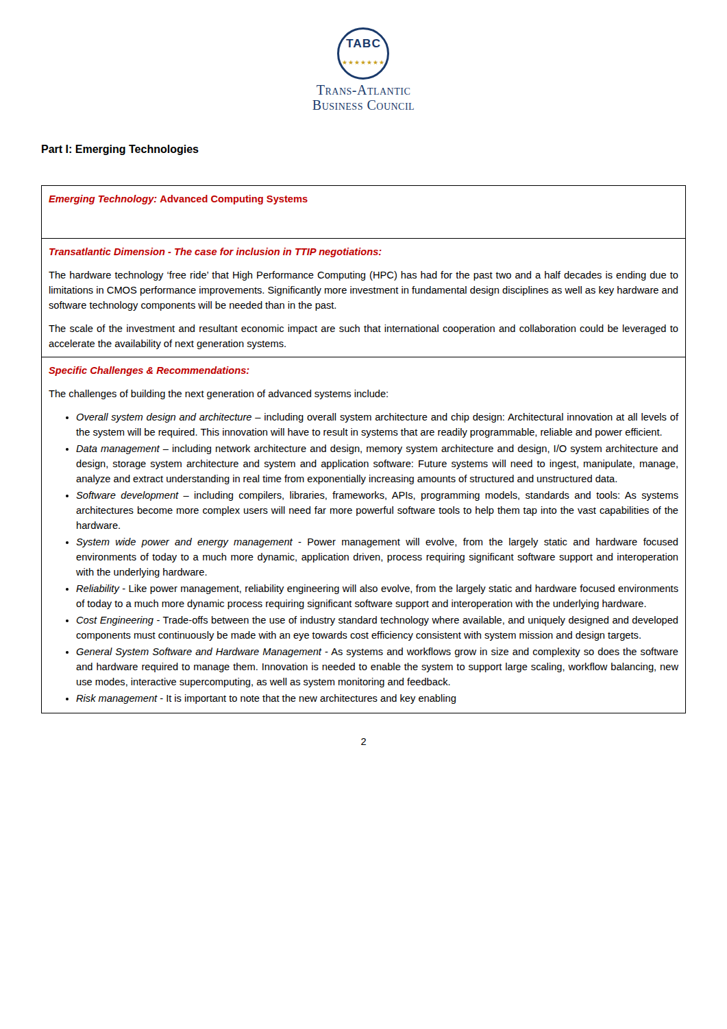TABC
★★★★★★★
Trans-Atlantic
Business Council
Part I: Emerging Technologies
| Emerging Technology: Advanced Computing Systems |
| Transatlantic Dimension - The case for inclusion in TTIP negotiations: The hardware technology ‘free ride’ that High Performance Computing (HPC) has had for the past two and a half decades is ending due to limitations in CMOS performance improvements. Significantly more investment in fundamental design disciplines as well as key hardware and software technology components will be needed than in the past. The scale of the investment and resultant economic impact are such that international cooperation and collaboration could be leveraged to accelerate the availability of next generation systems. |
| Specific Challenges & Recommendations: The challenges of building the next generation of advanced systems include: Overall system design and architecture – including overall system architecture and chip design: Architectural innovation at all levels of the system will be required. This innovation will have to result in systems that are readily programmable, reliable and power efficient. Data management – including network architecture and design, memory system architecture and design, I/O system architecture and design, storage system architecture and system and application software: Future systems will need to ingest, manipulate, manage, analyze and extract understanding in real time from exponentially increasing amounts of structured and unstructured data. Software development – including compilers, libraries, frameworks, APIs, programming models, standards and tools: As systems architectures become more complex users will need far more powerful software tools to help them tap into the vast capabilities of the hardware. System wide power and energy management - Power management will evolve, from the largely static and hardware focused environments of today to a much more dynamic, application driven, process requiring significant software support and interoperation with the underlying hardware. Reliability - Like power management, reliability engineering will also evolve, from the largely static and hardware focused environments of today to a much more dynamic process requiring significant software support and interoperation with the underlying hardware. Cost Engineering - Trade-offs between the use of industry standard technology where available, and uniquely designed and developed components must continuously be made with an eye towards cost efficiency consistent with system mission and design targets. General System Software and Hardware Management - As systems and workflows grow in size and complexity so does the software and hardware required to manage them. Innovation is needed to enable the system to support large scaling, workflow balancing, new use modes, interactive supercomputing, as well as system monitoring and feedback. Risk management - It is important to note that the new architectures and key enabling |
2